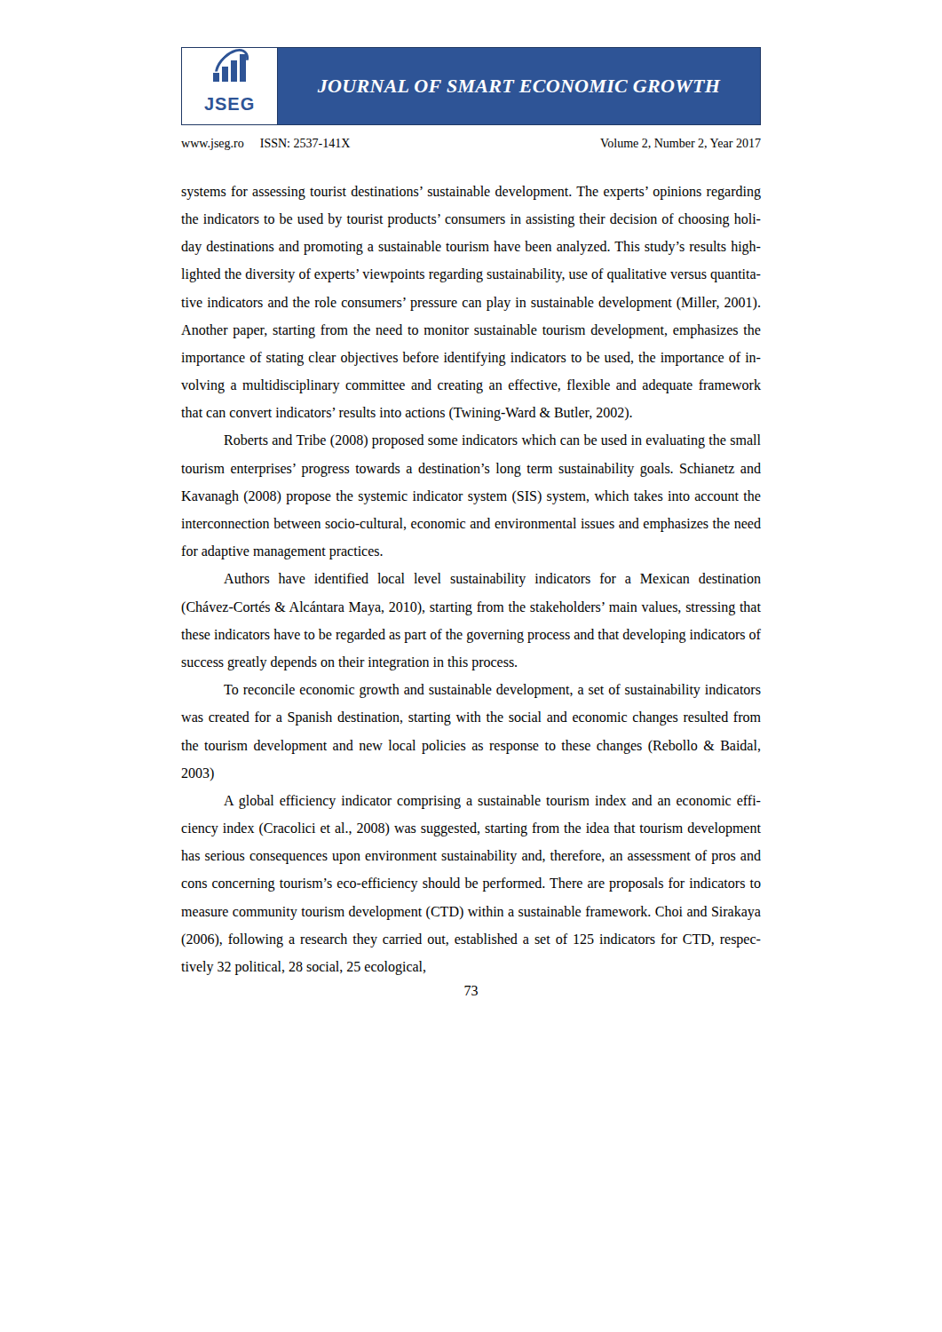JSEG
JOURNAL OF SMART ECONOMIC GROWTH
www.jseg.ro ISSN: 2537-141X
Volume 2, Number 2, Year 2017
systems for assessing tourist destinations’ sustainable development. The experts’ opinions regarding the indicators to be used by tourist products’ consumers in assisting their decision of choosing holiday destinations and promoting a sustainable tourism have been analyzed. This study’s results highlighted the diversity of experts’ viewpoints regarding sustainability, use of qualitative versus quantitative indicators and the role consumers’ pressure can play in sustainable development (Miller, 2001). Another paper, starting from the need to monitor sustainable tourism development, emphasizes the importance of stating clear objectives before identifying indicators to be used, the importance of involving a multidisciplinary committee and creating an effective, flexible and adequate framework that can convert indicators’ results into actions (Twining-Ward & Butler, 2002).
Roberts and Tribe (2008) proposed some indicators which can be used in evaluating the small tourism enterprises’ progress towards a destination’s long term sustainability goals. Schianetz and Kavanagh (2008) propose the systemic indicator system (SIS) system, which takes into account the interconnection between socio-cultural, economic and environmental issues and emphasizes the need for adaptive management practices.
Authors have identified local level sustainability indicators for a Mexican destination (Chávez-Cortés & Alcántara Maya, 2010), starting from the stakeholders’ main values, stressing that these indicators have to be regarded as part of the governing process and that developing indicators of success greatly depends on their integration in this process.
To reconcile economic growth and sustainable development, a set of sustainability indicators was created for a Spanish destination, starting with the social and economic changes resulted from the tourism development and new local policies as response to these changes (Rebollo & Baidal, 2003)
A global efficiency indicator comprising a sustainable tourism index and an economic efficiency index (Cracolici et al., 2008) was suggested, starting from the idea that tourism development has serious consequences upon environment sustainability and, therefore, an assessment of pros and cons concerning tourism’s eco-efficiency should be performed. There are proposals for indicators to measure community tourism development (CTD) within a sustainable framework. Choi and Sirakaya (2006), following a research they carried out, established a set of 125 indicators for CTD, respectively 32 political, 28 social, 25 ecological,
73